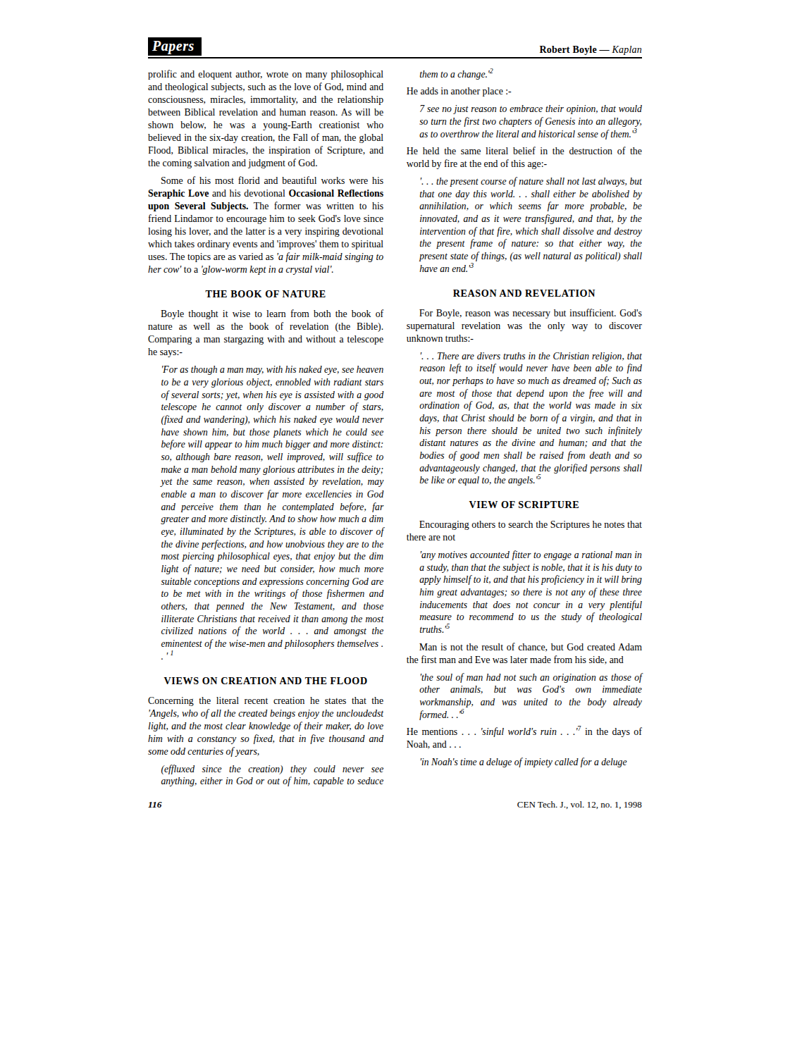Papers
Robert Boyle — Kaplan
prolific and eloquent author, wrote on many philosophical and theological subjects, such as the love of God, mind and consciousness, miracles, immortality, and the relationship between Biblical revelation and human reason. As will be shown below, he was a young-Earth creationist who believed in the six-day creation, the Fall of man, the global Flood, Biblical miracles, the inspiration of Scripture, and the coming salvation and judgment of God.
Some of his most florid and beautiful works were his Seraphic Love and his devotional Occasional Reflections upon Several Subjects. The former was written to his friend Lindamor to encourage him to seek God's love since losing his lover, and the latter is a very inspiring devotional which takes ordinary events and 'improves' them to spiritual uses. The topics are as varied as 'a fair milk-maid singing to her cow' to a 'glow-worm kept in a crystal vial'.
The Book of Nature
Boyle thought it wise to learn from both the book of nature as well as the book of revelation (the Bible). Comparing a man stargazing with and without a telescope he says:-
'For as though a man may, with his naked eye, see heaven to be a very glorious object, ennobled with radiant stars of several sorts; yet, when his eye is assisted with a good telescope he cannot only discover a number of stars, (fixed and wandering), which his naked eye would never have shown him, but those planets which he could see before will appear to him much bigger and more distinct: so, although bare reason, well improved, will suffice to make a man behold many glorious attributes in the deity; yet the same reason, when assisted by revelation, may enable a man to discover far more excellencies in God and perceive them than he contemplated before, far greater and more distinctly. And to show how much a dim eye, illuminated by the Scriptures, is able to discover of the divine perfections, and how unobvious they are to the most piercing philosophical eyes, that enjoy but the dim light of nature; we need but consider, how much more suitable conceptions and expressions concerning God are to be met with in the writings of those fishermen and others, that penned the New Testament, and those illiterate Christians that received it than among the most civilized nations of the world . . . and amongst the eminentest of the wise-men and philosophers themselves . . ' 1
Views on Creation and the Flood
Concerning the literal recent creation he states that the 'Angels, who of all the created beings enjoy the uncloudedst light, and the most clear knowledge of their maker, do love him with a constancy so fixed, that in five thousand and some odd centuries of years,
(effluxed since the creation) they could never see anything, either in God or out of him, capable to seduce them to a change.'2
He adds in another place :-
7 see no just reason to embrace their opinion, that would so turn the first two chapters of Genesis into an allegory, as to overthrow the literal and historical sense of them.'3
He held the same literal belief in the destruction of the world by fire at the end of this age:-
'. . . the present course of nature shall not last always, but that one day this world. . . shall either be abolished by annihilation, or which seems far more probable, be innovated, and as it were transfigured, and that, by the intervention of that fire, which shall dissolve and destroy the present frame of nature: so that either way, the present state of things, (as well natural as political) shall have an end.'3
Reason and Revelation
For Boyle, reason was necessary but insufficient. God's supernatural revelation was the only way to discover unknown truths:-
'. . . There are divers truths in the Christian religion, that reason left to itself would never have been able to find out, nor perhaps to have so much as dreamed of; Such as are most of those that depend upon the free will and ordination of God, as, that the world was made in six days, that Christ should be born of a virgin, and that in his person there should be united two such infinitely distant natures as the divine and human; and that the bodies of good men shall be raised from death and so advantageously changed, that the glorified persons shall be like or equal to, the angels.'5
View of Scripture
Encouraging others to search the Scriptures he notes that there are not
'any motives accounted fitter to engage a rational man in a study, than that the subject is noble, that it is his duty to apply himself to it, and that his proficiency in it will bring him great advantages; so there is not any of these three inducements that does not concur in a very plentiful measure to recommend to us the study of theological truths.'5
Man is not the result of chance, but God created Adam the first man and Eve was later made from his side, and
'the soul of man had not such an origination as those of other animals, but was God's own immediate workmanship, and was united to the body already formed. . .'6
He mentions . . . 'sinful world's ruin . . .'7 in the days of Noah, and . . .
'in Noah's time a deluge of impiety called for a deluge
116
CEN Tech. J., vol. 12, no. 1, 1998